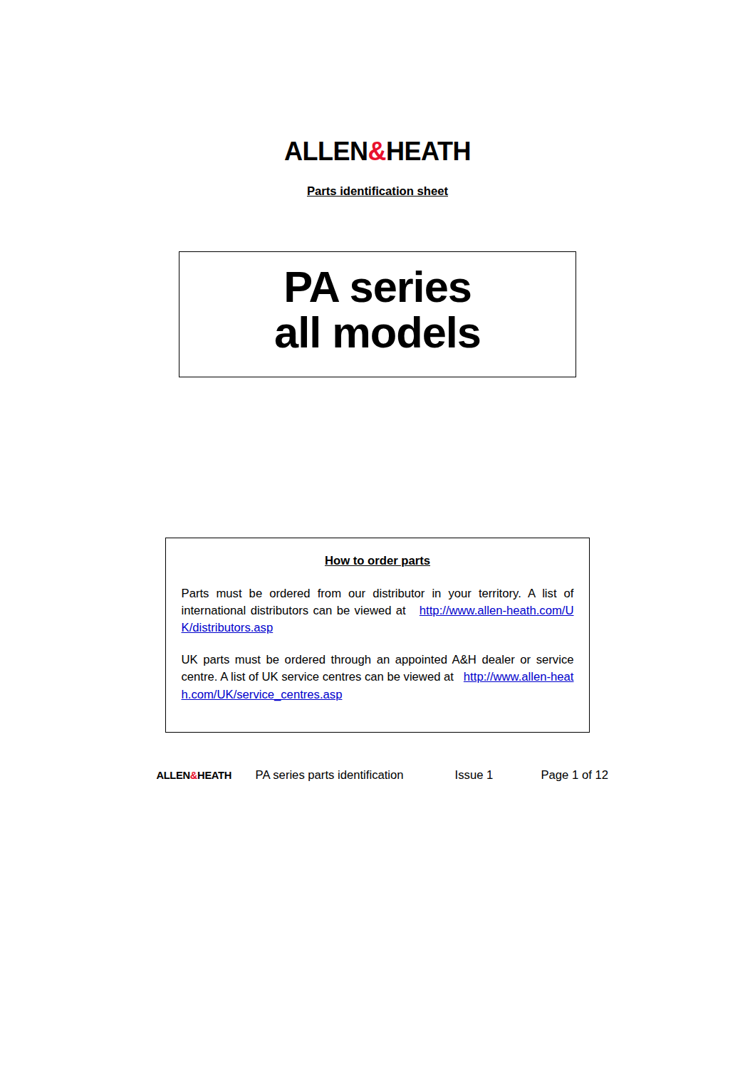ALLEN&HEATH
Parts identification sheet
PA series
all models
How to order parts
Parts must be ordered from our distributor in your territory. A list of international distributors can be viewed at http://www.allen-heath.com/UK/distributors.asp
UK parts must be ordered through an appointed A&H dealer or service centre. A list of UK service centres can be viewed at http://www.allen-heath.com/UK/service_centres.asp
ALLEN&HEATH PA series parts identification Issue 1 Page 1 of 12